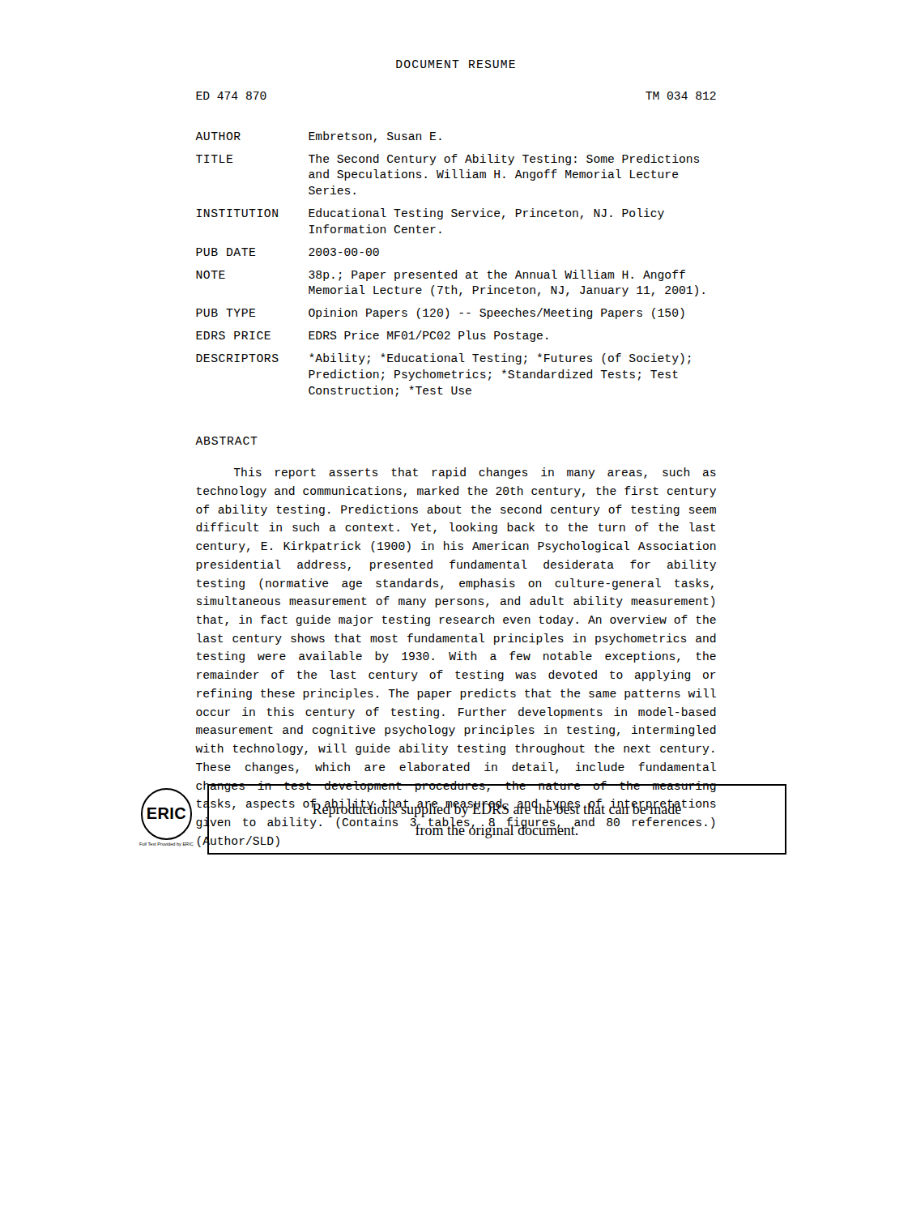DOCUMENT RESUME
ED 474 870 TM 034 812
| AUTHOR | Embretson, Susan E. |
| TITLE | The Second Century of Ability Testing: Some Predictions and Speculations. William H. Angoff Memorial Lecture Series. |
| INSTITUTION | Educational Testing Service, Princeton, NJ. Policy Information Center. |
| PUB DATE | 2003-00-00 |
| NOTE | 38p.; Paper presented at the Annual William H. Angoff Memorial Lecture (7th, Princeton, NJ, January 11, 2001). |
| PUB TYPE | Opinion Papers (120) -- Speeches/Meeting Papers (150) |
| EDRS PRICE | EDRS Price MF01/PC02 Plus Postage. |
| DESCRIPTORS | *Ability; *Educational Testing; *Futures (of Society); Prediction; Psychometrics; *Standardized Tests; Test Construction; *Test Use |
ABSTRACT
This report asserts that rapid changes in many areas, such as technology and communications, marked the 20th century, the first century of ability testing. Predictions about the second century of testing seem difficult in such a context. Yet, looking back to the turn of the last century, E. Kirkpatrick (1900) in his American Psychological Association presidential address, presented fundamental desiderata for ability testing (normative age standards, emphasis on culture-general tasks, simultaneous measurement of many persons, and adult ability measurement) that, in fact guide major testing research even today. An overview of the last century shows that most fundamental principles in psychometrics and testing were available by 1930. With a few notable exceptions, the remainder of the last century of testing was devoted to applying or refining these principles. The paper predicts that the same patterns will occur in this century of testing. Further developments in model-based measurement and cognitive psychology principles in testing, intermingled with technology, will guide ability testing throughout the next century. These changes, which are elaborated in detail, include fundamental changes in test development procedures, the nature of the measuring tasks, aspects of ability that are measured, and types of interpretations given to ability. (Contains 3 tables, 8 figures, and 80 references.) (Author/SLD)
ERIC
Full Text Provided by ERIC
Reproductions supplied by EDRS are the best that can be made from the original document.